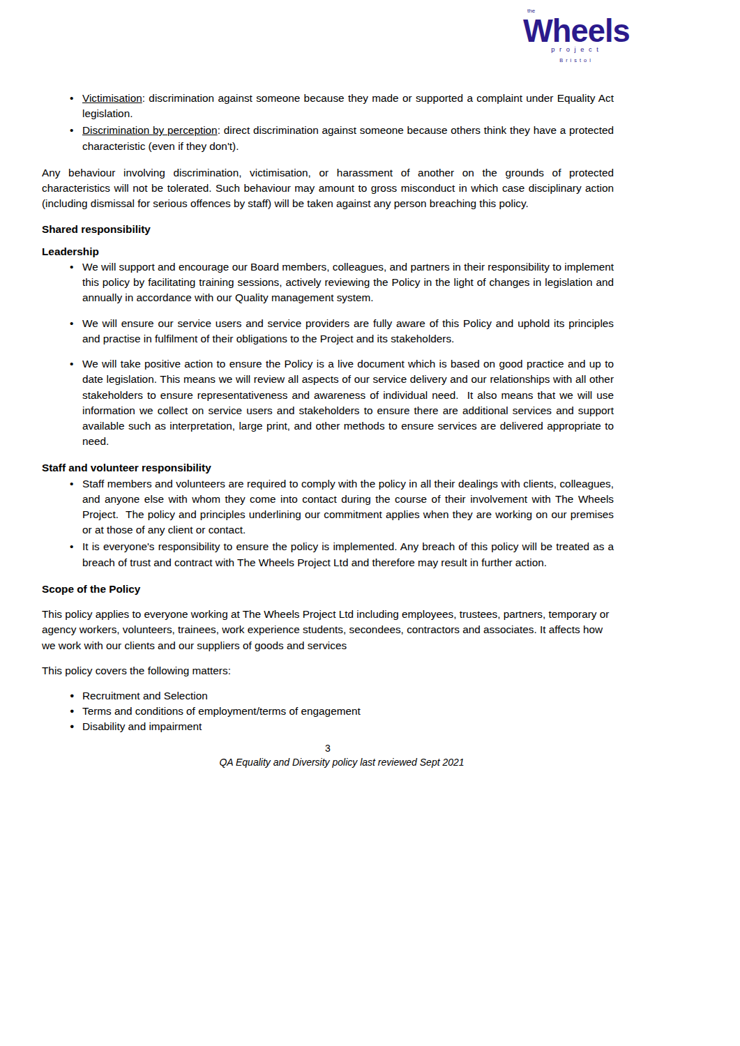the
Wheels
p r o j e c t
B r i s t o l
Victimisation: discrimination against someone because they made or supported a complaint under Equality Act legislation.
Discrimination by perception: direct discrimination against someone because others think they have a protected characteristic (even if they don't).
Any behaviour involving discrimination, victimisation, or harassment of another on the grounds of protected characteristics will not be tolerated. Such behaviour may amount to gross misconduct in which case disciplinary action (including dismissal for serious offences by staff) will be taken against any person breaching this policy.
Shared responsibility
Leadership
We will support and encourage our Board members, colleagues, and partners in their responsibility to implement this policy by facilitating training sessions, actively reviewing the Policy in the light of changes in legislation and annually in accordance with our Quality management system.
We will ensure our service users and service providers are fully aware of this Policy and uphold its principles and practise in fulfilment of their obligations to the Project and its stakeholders.
We will take positive action to ensure the Policy is a live document which is based on good practice and up to date legislation. This means we will review all aspects of our service delivery and our relationships with all other stakeholders to ensure representativeness and awareness of individual need. It also means that we will use information we collect on service users and stakeholders to ensure there are additional services and support available such as interpretation, large print, and other methods to ensure services are delivered appropriate to need.
Staff and volunteer responsibility
Staff members and volunteers are required to comply with the policy in all their dealings with clients, colleagues, and anyone else with whom they come into contact during the course of their involvement with The Wheels Project. The policy and principles underlining our commitment applies when they are working on our premises or at those of any client or contact.
It is everyone's responsibility to ensure the policy is implemented. Any breach of this policy will be treated as a breach of trust and contract with The Wheels Project Ltd and therefore may result in further action.
Scope of the Policy
This policy applies to everyone working at The Wheels Project Ltd including employees, trustees, partners, temporary or agency workers, volunteers, trainees, work experience students, secondees, contractors and associates. It affects how we work with our clients and our suppliers of goods and services
This policy covers the following matters:
Recruitment and Selection
Terms and conditions of employment/terms of engagement
Disability and impairment
3
QA Equality and Diversity policy last reviewed Sept 2021